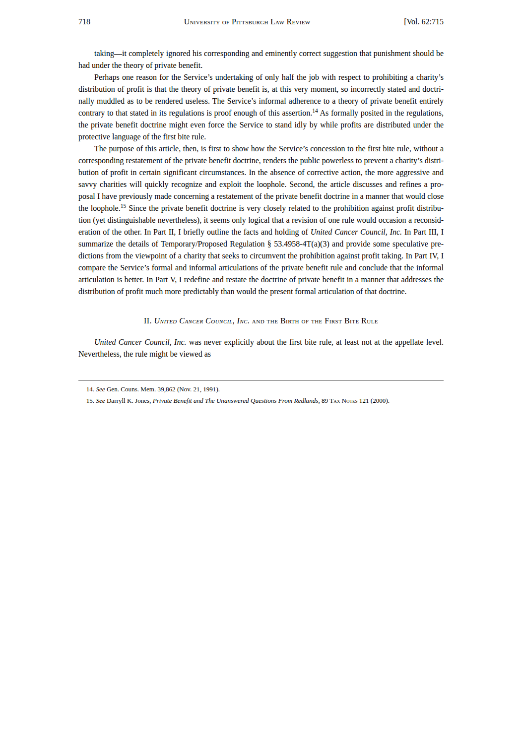718 University of Pittsburgh Law Review [Vol. 62:715
taking—it completely ignored his corresponding and eminently correct suggestion that punishment should be had under the theory of private benefit.
Perhaps one reason for the Service’s undertaking of only half the job with respect to prohibiting a charity’s distribution of profit is that the theory of private benefit is, at this very moment, so incorrectly stated and doctrinally muddled as to be rendered useless. The Service’s informal adherence to a theory of private benefit entirely contrary to that stated in its regulations is proof enough of this assertion.14 As formally posited in the regulations, the private benefit doctrine might even force the Service to stand idly by while profits are distributed under the protective language of the first bite rule.
The purpose of this article, then, is first to show how the Service’s concession to the first bite rule, without a corresponding restatement of the private benefit doctrine, renders the public powerless to prevent a charity’s distribution of profit in certain significant circumstances. In the absence of corrective action, the more aggressive and savvy charities will quickly recognize and exploit the loophole. Second, the article discusses and refines a proposal I have previously made concerning a restatement of the private benefit doctrine in a manner that would close the loophole.15 Since the private benefit doctrine is very closely related to the prohibition against profit distribution (yet distinguishable nevertheless), it seems only logical that a revision of one rule would occasion a reconsideration of the other. In Part II, I briefly outline the facts and holding of United Cancer Council, Inc. In Part III, I summarize the details of Temporary/Proposed Regulation § 53.4958-4T(a)(3) and provide some speculative predictions from the viewpoint of a charity that seeks to circumvent the prohibition against profit taking. In Part IV, I compare the Service’s formal and informal articulations of the private benefit rule and conclude that the informal articulation is better. In Part V, I redefine and restate the doctrine of private benefit in a manner that addresses the distribution of profit much more predictably than would the present formal articulation of that doctrine.
II. United Cancer Council, Inc. and the Birth of the First Bite Rule
United Cancer Council, Inc. was never explicitly about the first bite rule, at least not at the appellate level. Nevertheless, the rule might be viewed as
14. See Gen. Couns. Mem. 39,862 (Nov. 21, 1991).
15. See Darryll K. Jones, Private Benefit and The Unanswered Questions From Redlands, 89 Tax Notes 121 (2000).